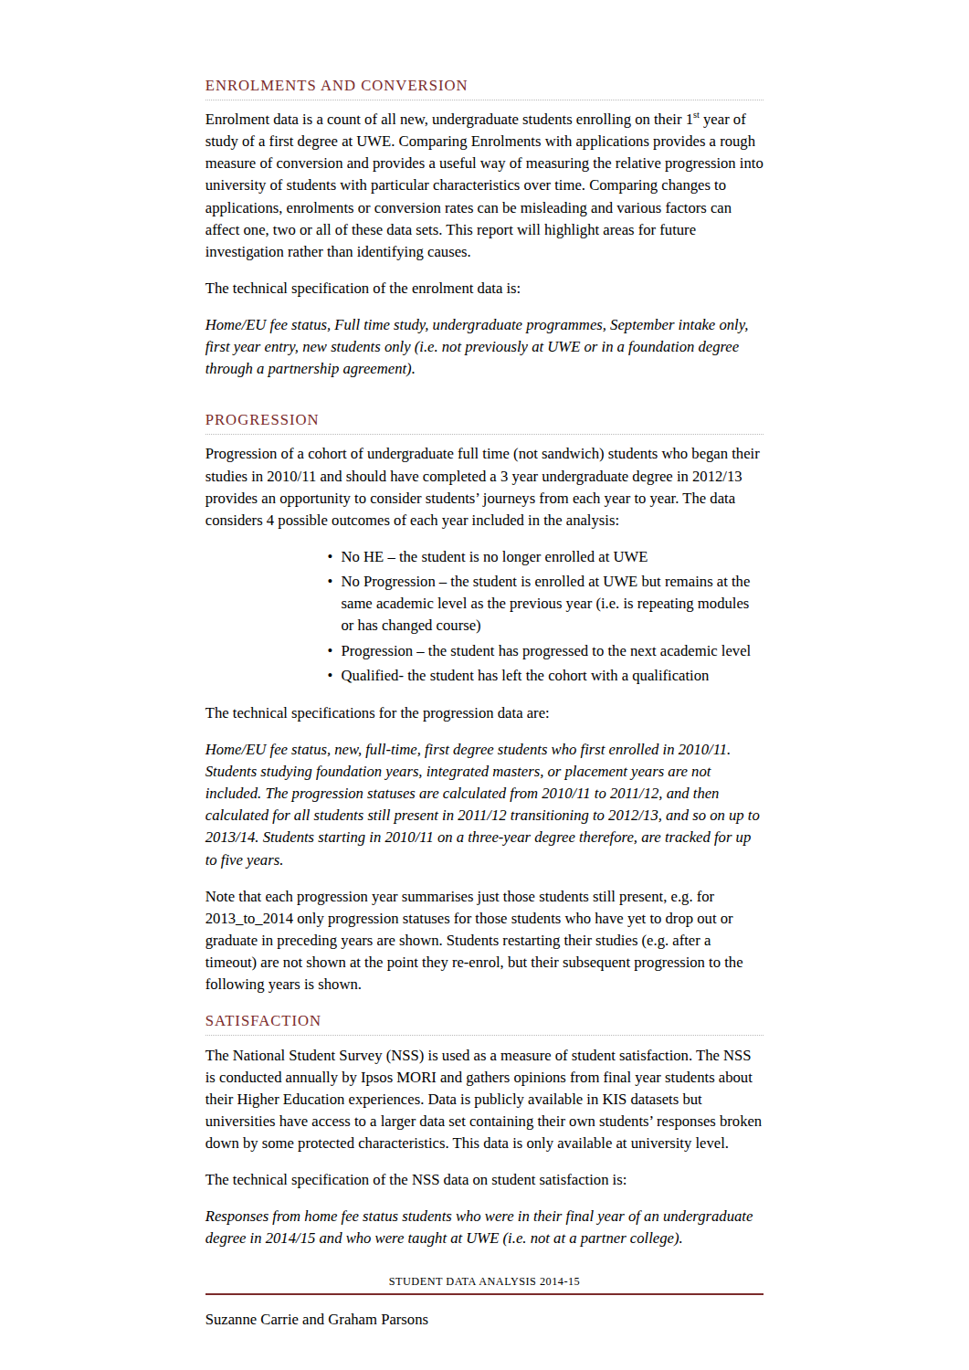Enrolments and Conversion
Enrolment data is a count of all new, undergraduate students enrolling on their 1st year of study of a first degree at UWE. Comparing Enrolments with applications provides a rough measure of conversion and provides a useful way of measuring the relative progression into university of students with particular characteristics over time. Comparing changes to applications, enrolments or conversion rates can be misleading and various factors can affect one, two or all of these data sets. This report will highlight areas for future investigation rather than identifying causes.
The technical specification of the enrolment data is:
Home/EU fee status, Full time study, undergraduate programmes, September intake only, first year entry, new students only (i.e. not previously at UWE or in a foundation degree through a partnership agreement).
Progression
Progression of a cohort of undergraduate full time (not sandwich) students who began their studies in 2010/11 and should have completed a 3 year undergraduate degree in 2012/13 provides an opportunity to consider students’ journeys from each year to year. The data considers 4 possible outcomes of each year included in the analysis:
No HE – the student is no longer enrolled at UWE
No Progression – the student is enrolled at UWE but remains at the same academic level as the previous year (i.e. is repeating modules or has changed course)
Progression – the student has progressed to the next academic level
Qualified- the student has left the cohort with a qualification
The technical specifications for the progression data are:
Home/EU fee status, new, full-time, first degree students who first enrolled in 2010/11. Students studying foundation years, integrated masters, or placement years are not included. The progression statuses are calculated from 2010/11 to 2011/12, and then calculated for all students still present in 2011/12 transitioning to 2012/13, and so on up to 2013/14. Students starting in 2010/11 on a three-year degree therefore, are tracked for up to five years.
Note that each progression year summarises just those students still present, e.g. for 2013_to_2014 only progression statuses for those students who have yet to drop out or graduate in preceding years are shown. Students restarting their studies (e.g. after a timeout) are not shown at the point they re-enrol, but their subsequent progression to the following years is shown.
Satisfaction
The National Student Survey (NSS) is used as a measure of student satisfaction. The NSS is conducted annually by Ipsos MORI and gathers opinions from final year students about their Higher Education experiences. Data is publicly available in KIS datasets but universities have access to a larger data set containing their own students’ responses broken down by some protected characteristics. This data is only available at university level.
The technical specification of the NSS data on student satisfaction is:
Responses from home fee status students who were in their final year of an undergraduate degree in 2014/15 and who were taught at UWE (i.e. not at a partner college).
STUDENT DATA ANALYSIS 2014-15
Suzanne Carrie and Graham Parsons